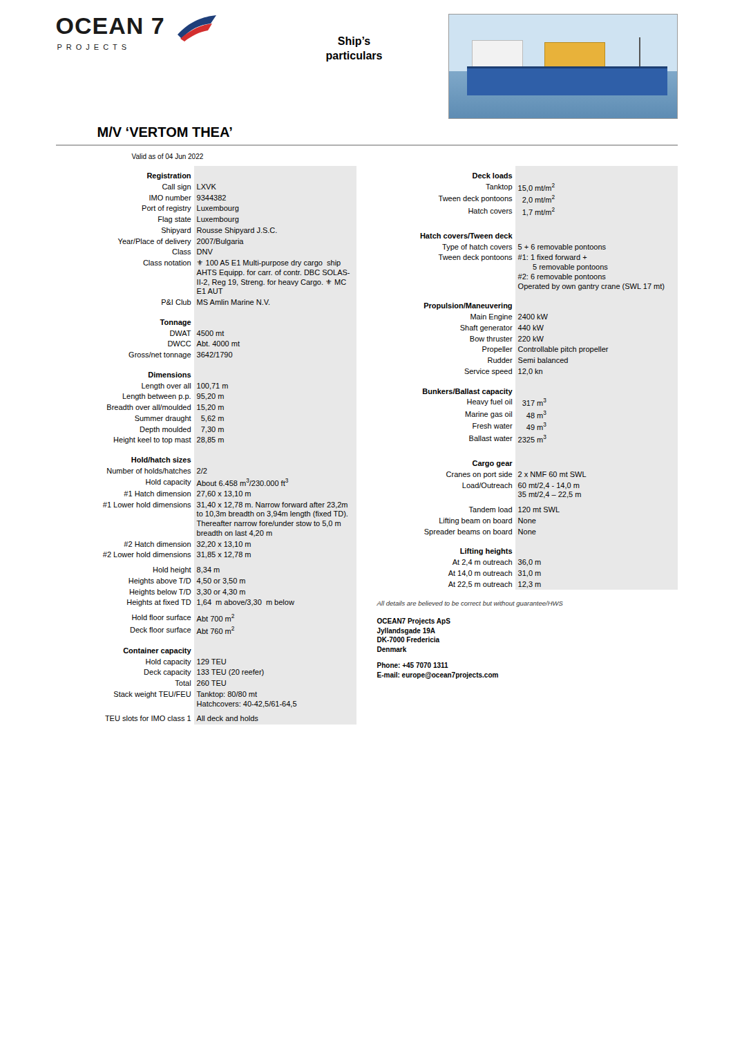OCEAN 7
PROJECTS
Ship’s
particulars
M/V ‘VERTOM THEA’
Valid as of 04 Jun 2022
| Registration | |
| Call sign | LXVK |
| IMO number | 9344382 |
| Port of registry | Luxembourg |
| Flag state | Luxembourg |
| Shipyard | Rousse Shipyard J.S.C. |
| Year/Place of delivery | 2007/Bulgaria |
| Class | DNV |
| Class notation | ⚜ 100 A5 E1 Multi-purpose dry cargo ship AHTS Equipp. for carr. of contr. DBC SOLAS-II-2, Reg 19, Streng. for heavy Cargo. ⚜ MC E1 AUT |
| P&I Club | MS Amlin Marine N.V. |
| Tonnage | |
| DWAT | 4500 mt |
| DWCC | Abt. 4000 mt |
| Gross/net tonnage | 3642/1790 |
| Dimensions | |
| Length over all | 100,71 m |
| Length between p.p. | 95,20 m |
| Breadth over all/moulded | 15,20 m |
| Summer draught | 5,62 m |
| Depth moulded | 7,30 m |
| Height keel to top mast | 28,85 m |
| Hold/hatch sizes | |
| Number of holds/hatches | 2/2 |
| Hold capacity | About 6.458 m 3 /230.000 ft 3 |
| #1 Hatch dimension | 27,60 x 13,10 m |
| #1 Lower hold dimensions | 31,40 x 12,78 m. Narrow forward after 23,2m to 10,3m breadth on 3,94m length (fixed TD). Thereafter narrow fore/under stow to 5,0 m breadth on last 4,20 m |
| #2 Hatch dimension | 32,20 x 13,10 m |
| #2 Lower hold dimensions | 31,85 x 12,78 m |
| Hold height | 8,34 m |
| Heights above T/D | 4,50 or 3,50 m |
| Heights below T/D | 3,30 or 4,30 m |
| Heights at fixed TD | 1,64 m above/3,30 m below |
| Hold floor surface | Abt 700 m 2 |
| Deck floor surface | Abt 760 m 2 |
| Container capacity | |
| Hold capacity | 129 TEU |
| Deck capacity | 133 TEU (20 reefer) |
| Total | 260 TEU |
| Stack weight TEU/FEU | Tanktop: 80/80 mt Hatchcovers: 40-42,5/61-64,5 |
| TEU slots for IMO class 1 | All deck and holds |
| Deck loads | |
| Tanktop | 15,0 mt/m 2 |
| Tween deck pontoons | 2,0 mt/m 2 |
| Hatch covers | 1,7 mt/m 2 |
| Hatch covers/Tween deck | |
| Type of hatch covers | 5 + 6 removable pontoons |
| Tween deck pontoons | #1: 1 fixed forward + 5 removable pontoons #2: 6 removable pontoons Operated by own gantry crane (SWL 17 mt) |
| Propulsion/Maneuvering | |
| Main Engine | 2400 kW |
| Shaft generator | 440 kW |
| Bow thruster | 220 kW |
| Propeller | Controllable pitch propeller |
| Rudder | Semi balanced |
| Service speed | 12,0 kn |
| Bunkers/Ballast capacity | |
| Heavy fuel oil | 317 m 3 |
| Marine gas oil | 48 m 3 |
| Fresh water | 49 m 3 |
| Ballast water | 2325 m 3 |
| Cargo gear | |
| Cranes on port side | 2 x NMF 60 mt SWL |
| Load/Outreach | 60 mt/2,4 - 14,0 m 35 mt/2,4 – 22,5 m |
| Tandem load | 120 mt SWL |
| Lifting beam on board | None |
| Spreader beams on board | None |
| Lifting heights | |
| At 2,4 m outreach | 36,0 m |
| At 14,0 m outreach | 31,0 m |
| At 22,5 m outreach | 12,3 m |
All details are believed to be correct but without guarantee/HWS
OCEAN7 Projects ApS
Jyllandsgade 19A
DK-7000 Fredericia
Denmark
Phone: +45 7070 1311
E-mail: europe@ocean7projects.com